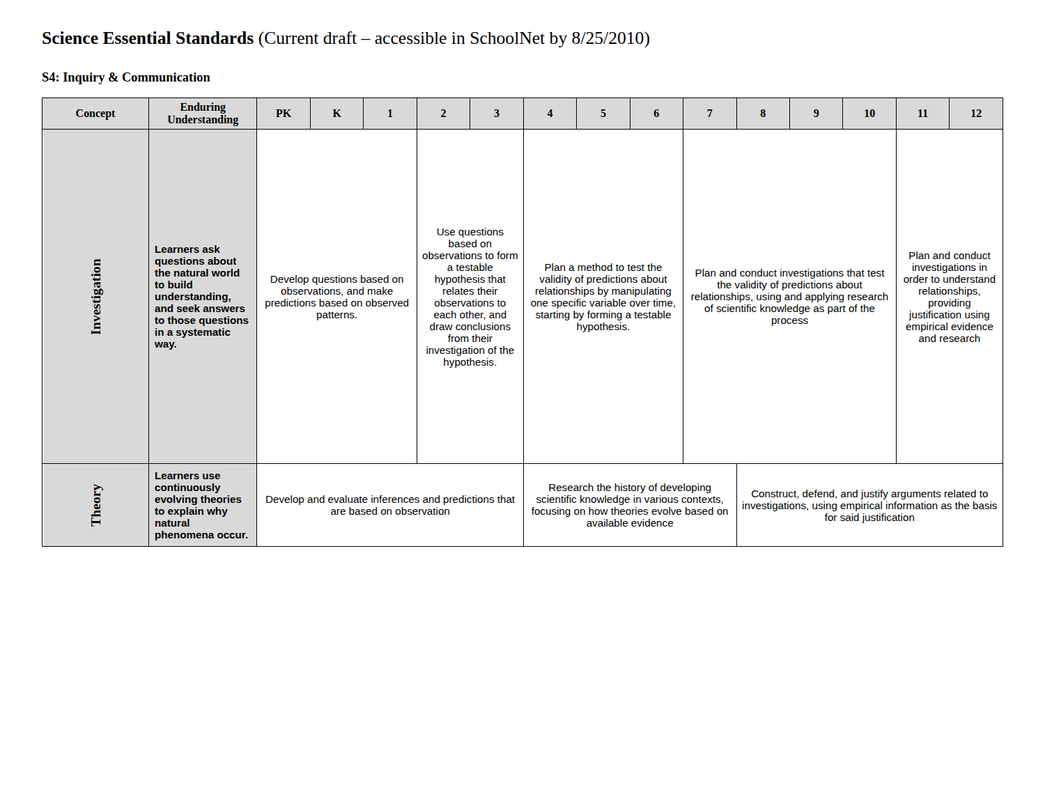Science Essential Standards (Current draft – accessible in SchoolNet by 8/25/2010)
S4: Inquiry & Communication
| Concept | Enduring Understanding | PK | K | 1 | 2 | 3 | 4 | 5 | 6 | 7 | 8 | 9 | 10 | 11 | 12 |
| --- | --- | --- | --- | --- | --- | --- | --- | --- | --- | --- | --- | --- | --- | --- | --- |
| Investigation | Learners ask questions about the natural world to build understanding, and seek answers to those questions in a systematic way. | Develop questions based on observations, and make predictions based on observed patterns. | Use questions based on observations to form a testable hypothesis that relates their observations to each other, and draw conclusions from their investigation of the hypothesis. | Plan a method to test the validity of predictions about relationships by manipulating one specific variable over time, starting by forming a testable hypothesis. | Plan and conduct investigations that test the validity of predictions about relationships, using and applying research of scientific knowledge as part of the process | Plan and conduct investigations in order to understand relationships, providing justification using empirical evidence and research |
| Theory | Learners use continuously evolving theories to explain why natural phenomena occur. | Develop and evaluate inferences and predictions that are based on observation | Research the history of developing scientific knowledge in various contexts, focusing on how theories evolve based on available evidence | Construct, defend, and justify arguments related to investigations, using empirical information as the basis for said justification |